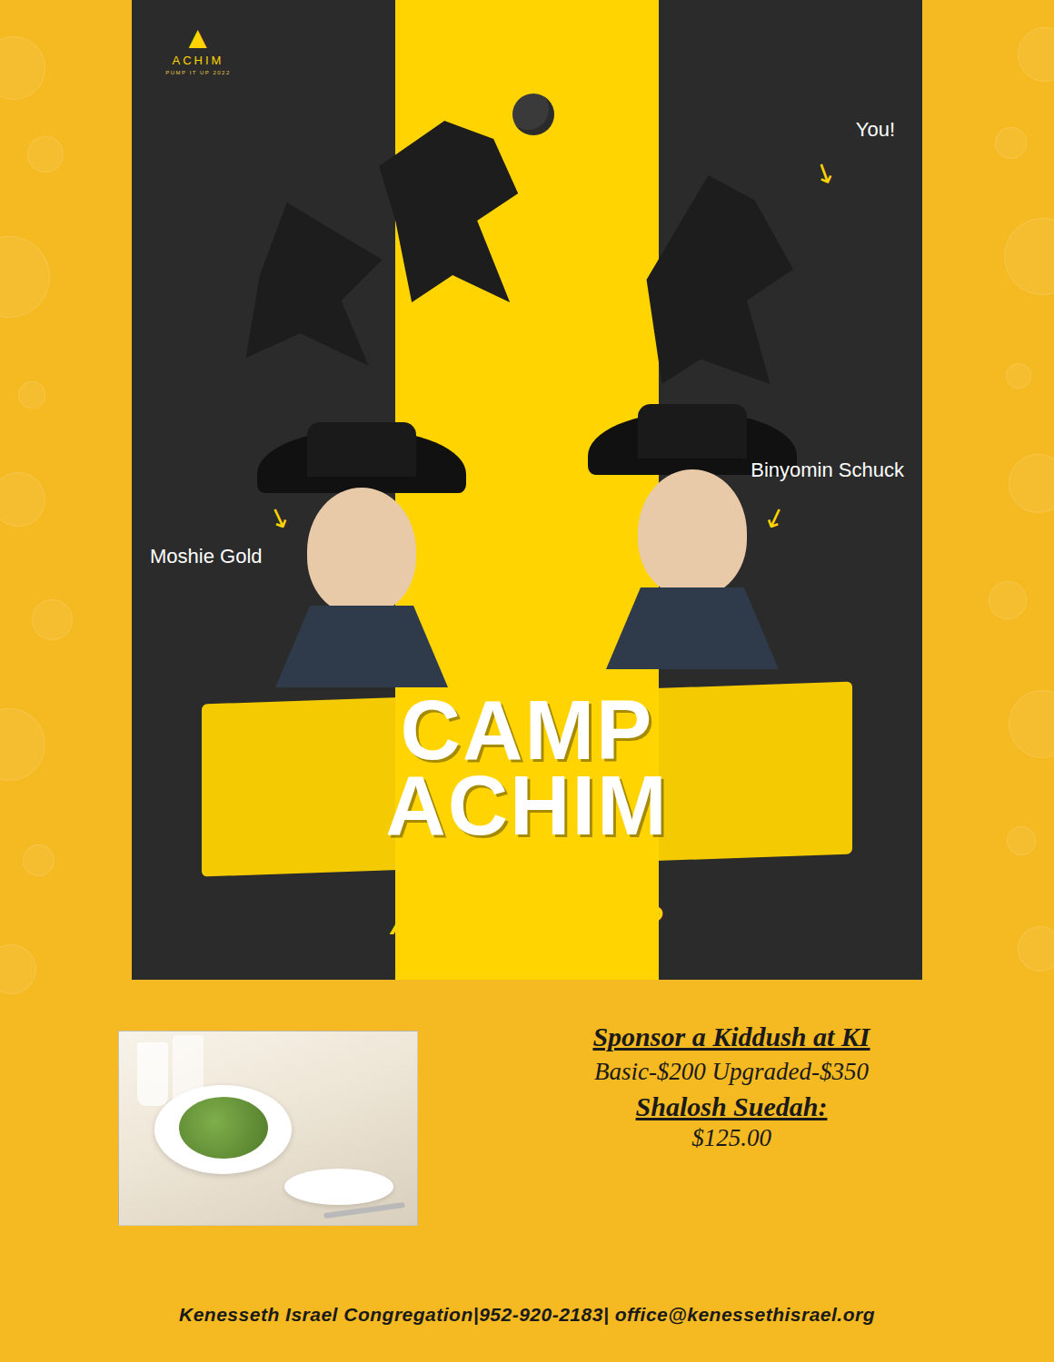▲
ACHIM
PUMP IT UP 2022
You! ↘
Binyomin Schuck ↘ Moshie Gold ↘
CAMP
ACHIM
Are you ready?
Sponsor a Kiddush at KI
Basic-$200 Upgraded-$350
Shalosh Suedah:
$125.00
Kenesseth Israel Congregation|952-920-2183| office@kenessethisrael.org